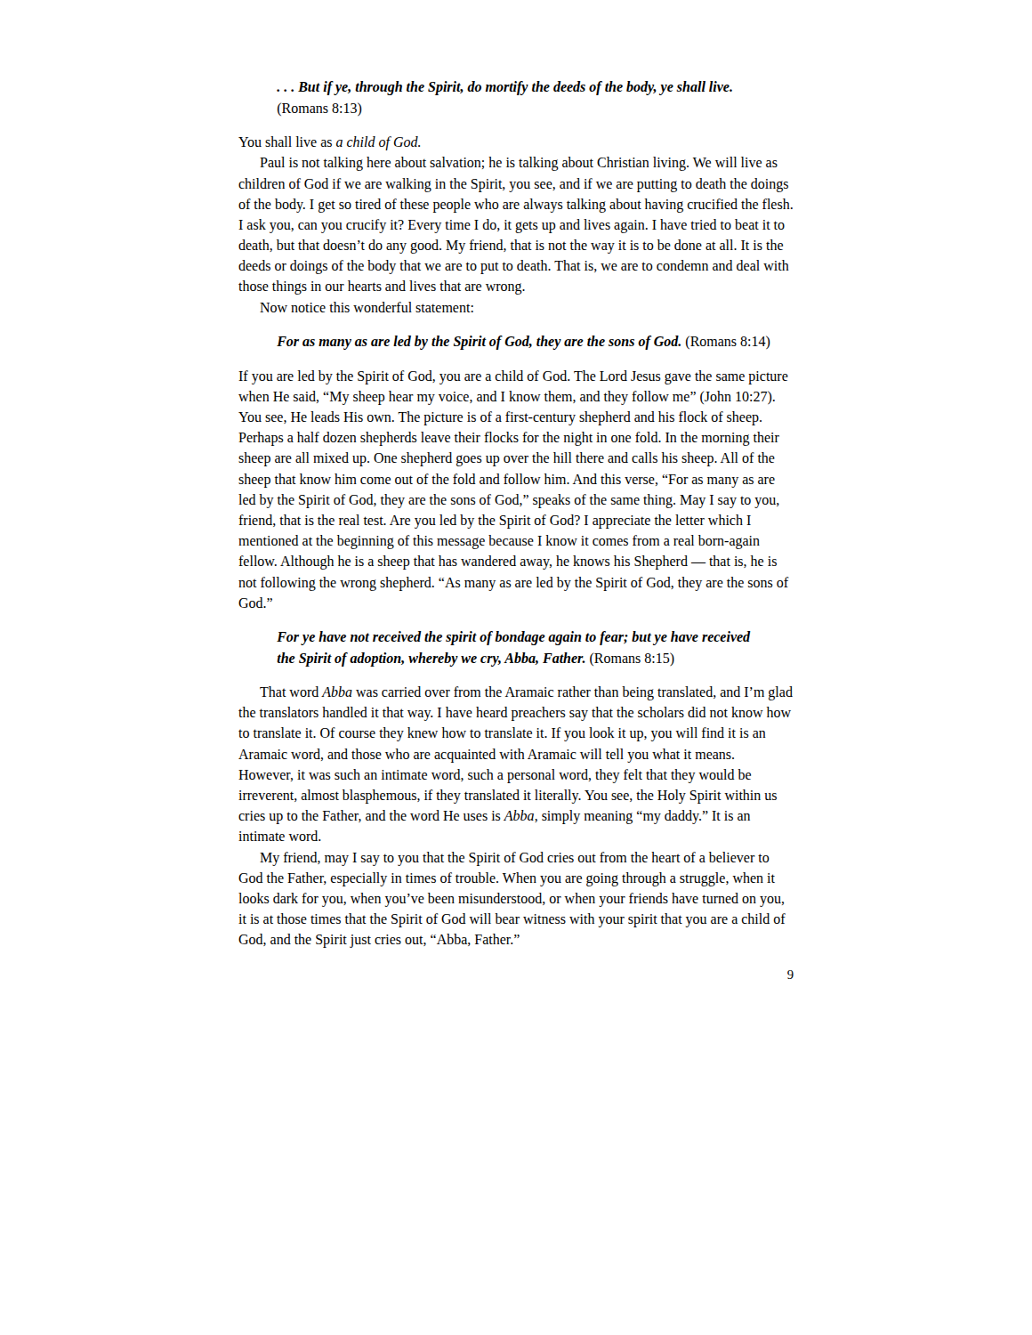. . . But if ye, through the Spirit, do mortify the deeds of the body, ye shall live.
(Romans 8:13)
You shall live as a child of God.
Paul is not talking here about salvation; he is talking about Christian living. We will live as children of God if we are walking in the Spirit, you see, and if we are putting to death the doings of the body. I get so tired of these people who are always talking about having crucified the flesh. I ask you, can you crucify it? Every time I do, it gets up and lives again. I have tried to beat it to death, but that doesn’t do any good. My friend, that is not the way it is to be done at all. It is the deeds or doings of the body that we are to put to death. That is, we are to condemn and deal with those things in our hearts and lives that are wrong.
Now notice this wonderful statement:
For as many as are led by the Spirit of God, they are the sons of God. (Romans 8:14)
If you are led by the Spirit of God, you are a child of God. The Lord Jesus gave the same picture when He said, “My sheep hear my voice, and I know them, and they follow me” (John 10:27). You see, He leads His own. The picture is of a first-century shepherd and his flock of sheep. Perhaps a half dozen shepherds leave their flocks for the night in one fold. In the morning their sheep are all mixed up. One shepherd goes up over the hill there and calls his sheep. All of the sheep that know him come out of the fold and follow him. And this verse, “For as many as are led by the Spirit of God, they are the sons of God,” speaks of the same thing. May I say to you, friend, that is the real test. Are you led by the Spirit of God? I appreciate the letter which I mentioned at the beginning of this message because I know it comes from a real born-again fellow. Although he is a sheep that has wandered away, he knows his Shepherd — that is, he is not following the wrong shepherd. “As many as are led by the Spirit of God, they are the sons of God.”
For ye have not received the spirit of bondage again to fear; but ye have received
the Spirit of adoption, whereby we cry, Abba, Father. (Romans 8:15)
That word Abba was carried over from the Aramaic rather than being translated, and I’m glad the translators handled it that way. I have heard preachers say that the scholars did not know how to translate it. Of course they knew how to translate it. If you look it up, you will find it is an Aramaic word, and those who are acquainted with Aramaic will tell you what it means. However, it was such an intimate word, such a personal word, they felt that they would be irreverent, almost blasphemous, if they translated it literally. You see, the Holy Spirit within us cries up to the Father, and the word He uses is Abba, simply meaning “my daddy.” It is an intimate word.
My friend, may I say to you that the Spirit of God cries out from the heart of a believer to God the Father, especially in times of trouble. When you are going through a struggle, when it looks dark for you, when you’ve been misunderstood, or when your friends have turned on you, it is at those times that the Spirit of God will bear witness with your spirit that you are a child of God, and the Spirit just cries out, “Abba, Father.”
9